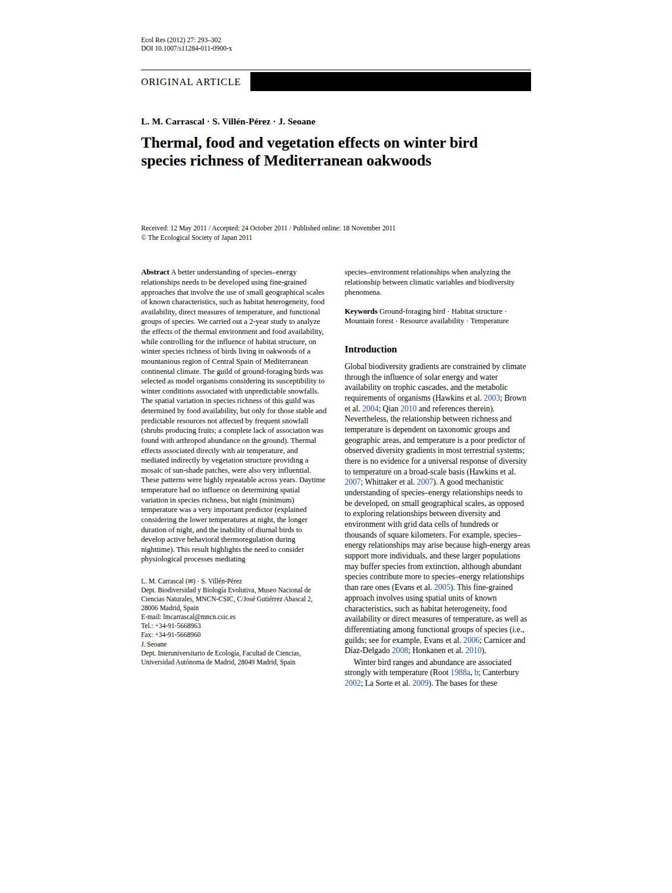Ecol Res (2012) 27: 293–302
DOI 10.1007/s11284-011-0900-x
ORIGINAL ARTICLE
L. M. Carrascal · S. Villén-Pérez · J. Seoane
Thermal, food and vegetation effects on winter bird
species richness of Mediterranean oakwoods
Received: 12 May 2011 / Accepted: 24 October 2011 / Published online: 18 November 2011
© The Ecological Society of Japan 2011
Abstract A better understanding of species–energy relationships needs to be developed using fine-grained approaches that involve the use of small geographical scales of known characteristics, such as habitat heterogeneity, food availability, direct measures of temperature, and functional groups of species. We carried out a 2-year study to analyze the effects of the thermal environment and food availability, while controlling for the influence of habitat structure, on winter species richness of birds living in oakwoods of a mountanious region of Central Spain of Mediterranean continental climate. The guild of ground-foraging birds was selected as model organisms considering its susceptibility to winter conditions associated with unpredictable snowfalls. The spatial variation in species richness of this guild was determined by food availability, but only for those stable and predictable resources not affected by frequent snowfall (shrubs producing fruits; a complete lack of association was found with arthropod abundance on the ground). Thermal effects associated directly with air temperature, and mediated indirectly by vegetation structure providing a mosaic of sun-shade patches, were also very influential. These patterns were highly repeatable across years. Daytime temperature had no influence on determining spatial variation in species richness, but night (minimum) temperature was a very important predictor (explained considering the lower temperatures at night, the longer duration of night, and the inability of diurnal birds to develop active behavioral thermoregulation during nighttime). This result highlights the need to consider physiological processes mediating
L. M. Carrascal (✉) · S. Villén-Pérez
Dept. Biodiversidad y Biología Evolutiva, Museo Nacional de Ciencias Naturales, MNCN-CSIC, C/José Gutiérrez Abascal 2, 28006 Madrid, Spain
E-mail: lmcarrascal@mncn.csic.es
Tel.: +34-91-5668963
Fax: +34-91-5668960
J. Seoane
Dept. Interuniversitario de Ecología, Facultad de Ciencias, Universidad Autónoma de Madrid, 28049 Madrid, Spain
species–environment relationships when analyzing the relationship between climatic variables and biodiversity phenomena.
Keywords Ground-foraging bird · Habitat structure · Mountain forest · Resource availability · Temperature
Introduction
Global biodiversity gradients are constrained by climate through the influence of solar energy and water availability on trophic cascades, and the metabolic requirements of organisms (Hawkins et al. 2003; Brown et al. 2004; Qian 2010 and references therein). Nevertheless, the relationship between richness and temperature is dependent on taxonomic groups and geographic areas, and temperature is a poor predictor of observed diversity gradients in most terrestrial systems; there is no evidence for a universal response of diversity to temperature on a broad-scale basis (Hawkins et al. 2007; Whittaker et al. 2007). A good mechanistic understanding of species–energy relationships needs to be developed, on small geographical scales, as opposed to exploring relationships between diversity and environment with grid data cells of hundreds or thousands of square kilometers. For example, species–energy relationships may arise because high-energy areas support more individuals, and these larger populations may buffer species from extinction, although abundant species contribute more to species–energy relationships than rare ones (Evans et al. 2005). This fine-grained approach involves using spatial units of known characteristics, such as habitat heterogeneity, food availability or direct measures of temperature, as well as differentiating among functional groups of species (i.e., guilds; see for example, Evans et al. 2006; Carnicer and Díaz-Delgado 2008; Honkanen et al. 2010).
Winter bird ranges and abundance are associated strongly with temperature (Root 1988a, b; Canterbury 2002; La Sorte et al. 2009). The bases for these